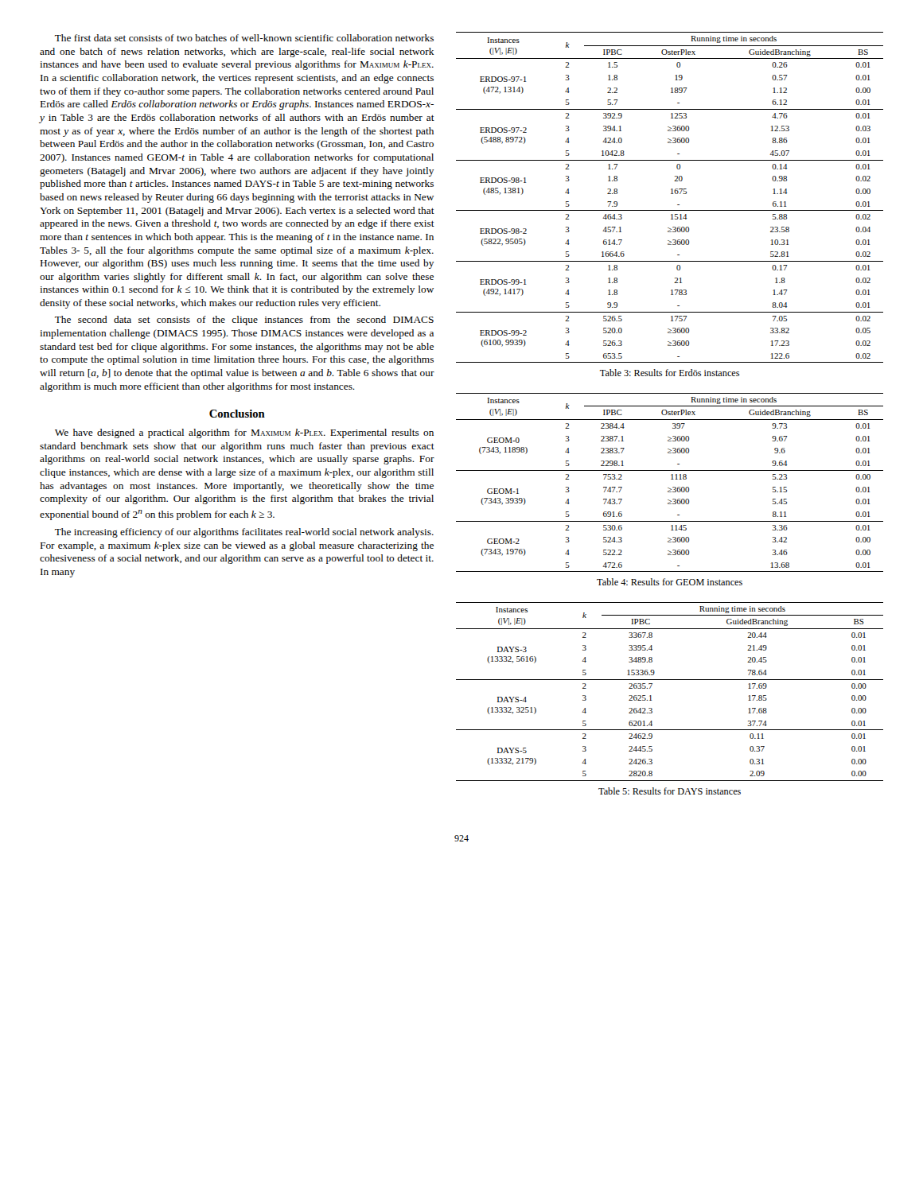The first data set consists of two batches of well-known scientific collaboration networks and one batch of news relation networks, which are large-scale, real-life social network instances and have been used to evaluate several previous algorithms for Maximum k-Plex. In a scientific collaboration network, the vertices represent scientists, and an edge connects two of them if they co-author some papers. The collaboration networks centered around Paul Erdös are called Erdös collaboration networks or Erdös graphs. Instances named ERDOS-x-y in Table 3 are the Erdös collaboration networks of all authors with an Erdös number at most y as of year x, where the Erdös number of an author is the length of the shortest path between Paul Erdös and the author in the collaboration networks (Grossman, Ion, and Castro 2007). Instances named GEOM-t in Table 4 are collaboration networks for computational geometers (Batagelj and Mrvar 2006), where two authors are adjacent if they have jointly published more than t articles. Instances named DAYS-t in Table 5 are text-mining networks based on news released by Reuter during 66 days beginning with the terrorist attacks in New York on September 11, 2001 (Batagelj and Mrvar 2006). Each vertex is a selected word that appeared in the news. Given a threshold t, two words are connected by an edge if there exist more than t sentences in which both appear. This is the meaning of t in the instance name. In Tables 3- 5, all the four algorithms compute the same optimal size of a maximum k-plex. However, our algorithm (BS) uses much less running time. It seems that the time used by our algorithm varies slightly for different small k. In fact, our algorithm can solve these instances within 0.1 second for k ≤ 10. We think that it is contributed by the extremely low density of these social networks, which makes our reduction rules very efficient.
The second data set consists of the clique instances from the second DIMACS implementation challenge (DIMACS 1995). Those DIMACS instances were developed as a standard test bed for clique algorithms. For some instances, the algorithms may not be able to compute the optimal solution in time limitation three hours. For this case, the algorithms will return [a, b] to denote that the optimal value is between a and b. Table 6 shows that our algorithm is much more efficient than other algorithms for most instances.
Conclusion
We have designed a practical algorithm for Maximum k-Plex. Experimental results on standard benchmark sets show that our algorithm runs much faster than previous exact algorithms on real-world social network instances, which are usually sparse graphs. For clique instances, which are dense with a large size of a maximum k-plex, our algorithm still has advantages on most instances. More importantly, we theoretically show the time complexity of our algorithm. Our algorithm is the first algorithm that brakes the trivial exponential bound of 2n on this problem for each k ≥ 3.
The increasing efficiency of our algorithms facilitates real-world social network analysis. For example, a maximum k-plex size can be viewed as a global measure characterizing the cohesiveness of a social network, and our algorithm can serve as a powerful tool to detect it. In many
| Instances (/ V /, / E /) | k | Running time in seconds |
| --- | --- | --- |
| IPBC | OsterPlex | GuidedBranching | BS |
| ERDOS-97-1 (472, 1314) | 2 | 1.5 | 0 | 0.26 | 0.01 |
| 3 | 1.8 | 19 | 0.57 | 0.01 |
| 4 | 2.2 | 1897 | 1.12 | 0.00 |
| 5 | 5.7 | - | 6.12 | 0.01 |
| ERDOS-97-2 (5488, 8972) | 2 | 392.9 | 1253 | 4.76 | 0.01 |
| 3 | 394.1 | ≥3600 | 12.53 | 0.03 |
| 4 | 424.0 | ≥3600 | 8.86 | 0.01 |
| 5 | 1042.8 | - | 45.07 | 0.01 |
| ERDOS-98-1 (485, 1381) | 2 | 1.7 | 0 | 0.14 | 0.01 |
| 3 | 1.8 | 20 | 0.98 | 0.02 |
| 4 | 2.8 | 1675 | 1.14 | 0.00 |
| 5 | 7.9 | - | 6.11 | 0.01 |
| ERDOS-98-2 (5822, 9505) | 2 | 464.3 | 1514 | 5.88 | 0.02 |
| 3 | 457.1 | ≥3600 | 23.58 | 0.04 |
| 4 | 614.7 | ≥3600 | 10.31 | 0.01 |
| 5 | 1664.6 | - | 52.81 | 0.02 |
| ERDOS-99-1 (492, 1417) | 2 | 1.8 | 0 | 0.17 | 0.01 |
| 3 | 1.8 | 21 | 1.8 | 0.02 |
| 4 | 1.8 | 1783 | 1.47 | 0.01 |
| 5 | 9.9 | - | 8.04 | 0.01 |
| ERDOS-99-2 (6100, 9939) | 2 | 526.5 | 1757 | 7.05 | 0.02 |
| 3 | 520.0 | ≥3600 | 33.82 | 0.05 |
| 4 | 526.3 | ≥3600 | 17.23 | 0.02 |
| 5 | 653.5 | - | 122.6 | 0.02 |
Table 3: Results for Erdös instances
| Instances (/ V /, / E /) | k | Running time in seconds |
| --- | --- | --- |
| IPBC | OsterPlex | GuidedBranching | BS |
| GEOM-0 (7343, 11898) | 2 | 2384.4 | 397 | 9.73 | 0.01 |
| 3 | 2387.1 | ≥3600 | 9.67 | 0.01 |
| 4 | 2383.7 | ≥3600 | 9.6 | 0.01 |
| 5 | 2298.1 | - | 9.64 | 0.01 |
| GEOM-1 (7343, 3939) | 2 | 753.2 | 1118 | 5.23 | 0.00 |
| 3 | 747.7 | ≥3600 | 5.15 | 0.01 |
| 4 | 743.7 | ≥3600 | 5.45 | 0.01 |
| 5 | 691.6 | - | 8.11 | 0.01 |
| GEOM-2 (7343, 1976) | 2 | 530.6 | 1145 | 3.36 | 0.01 |
| 3 | 524.3 | ≥3600 | 3.42 | 0.00 |
| 4 | 522.2 | ≥3600 | 3.46 | 0.00 |
| 5 | 472.6 | - | 13.68 | 0.01 |
Table 4: Results for GEOM instances
| Instances (/ V /, / E /) | k | Running time in seconds |
| --- | --- | --- |
| IPBC | GuidedBranching | BS |
| DAYS-3 (13332, 5616) | 2 | 3367.8 | 20.44 | 0.01 |
| 3 | 3395.4 | 21.49 | 0.01 |
| 4 | 3489.8 | 20.45 | 0.01 |
| 5 | 15336.9 | 78.64 | 0.01 |
| DAYS-4 (13332, 3251) | 2 | 2635.7 | 17.69 | 0.00 |
| 3 | 2625.1 | 17.85 | 0.00 |
| 4 | 2642.3 | 17.68 | 0.00 |
| 5 | 6201.4 | 37.74 | 0.01 |
| DAYS-5 (13332, 2179) | 2 | 2462.9 | 0.11 | 0.01 |
| 3 | 2445.5 | 0.37 | 0.01 |
| 4 | 2426.3 | 0.31 | 0.00 |
| 5 | 2820.8 | 2.09 | 0.00 |
Table 5: Results for DAYS instances
924